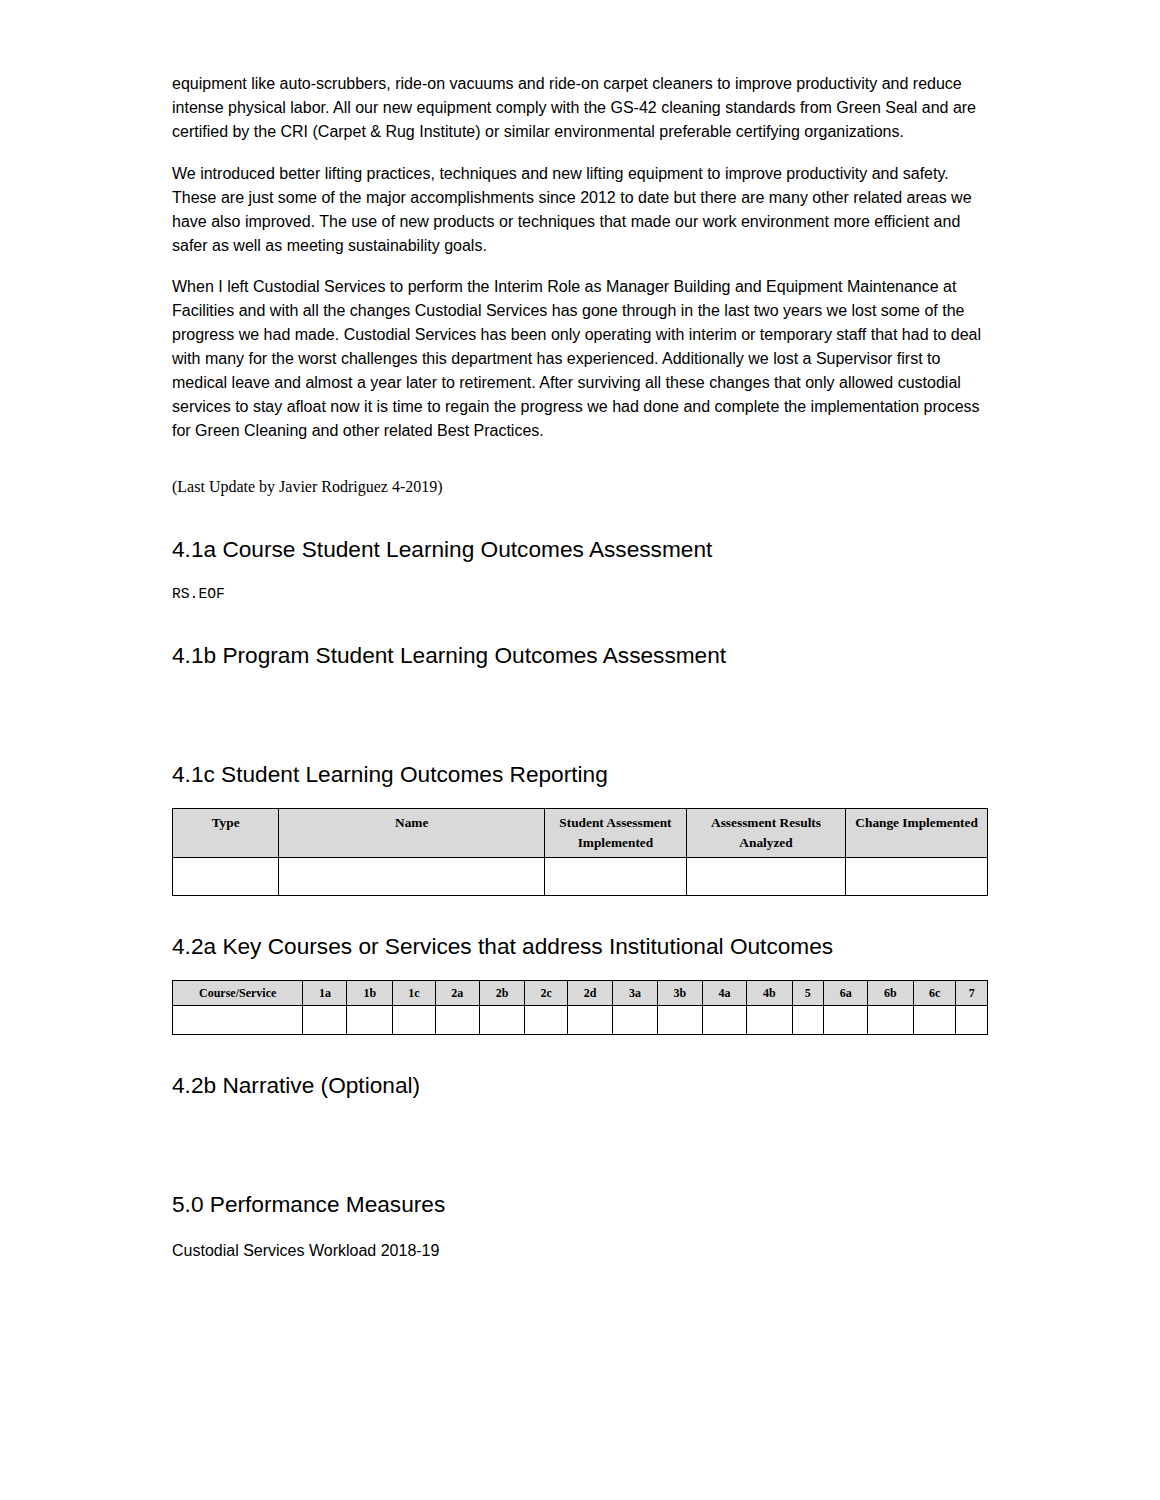equipment like auto-scrubbers, ride-on vacuums and ride-on carpet cleaners to improve productivity and reduce intense physical labor. All our new equipment comply with the GS-42 cleaning standards from Green Seal and are certified by the CRI (Carpet & Rug Institute) or similar environmental preferable certifying organizations.
We introduced better lifting practices, techniques and new lifting equipment to improve productivity and safety. These are just some of the major accomplishments since 2012 to date but there are many other related areas we have also improved. The use of new products or techniques that made our work environment more efficient and safer as well as meeting sustainability goals.
When I left Custodial Services to perform the Interim Role as Manager Building and Equipment Maintenance at Facilities and with all the changes Custodial Services has gone through in the last two years we lost some of the progress we had made. Custodial Services has been only operating with interim or temporary staff that had to deal with many for the worst challenges this department has experienced. Additionally we lost a Supervisor first to medical leave and almost a year later to retirement. After surviving all these changes that only allowed custodial services to stay afloat now it is time to regain the progress we had done and complete the implementation process for Green Cleaning and other related Best Practices.
(Last Update by Javier Rodriguez 4-2019)
4.1a Course Student Learning Outcomes Assessment
RS.EOF
4.1b Program Student Learning Outcomes Assessment
4.1c Student Learning Outcomes Reporting
| Type | Name | Student Assessment Implemented | Assessment Results Analyzed | Change Implemented |
| --- | --- | --- | --- | --- |
4.2a Key Courses or Services that address Institutional Outcomes
| Course/Service | 1a | 1b | 1c | 2a | 2b | 2c | 2d | 3a | 3b | 4a | 4b | 5 | 6a | 6b | 6c | 7 |
| --- | --- | --- | --- | --- | --- | --- | --- | --- | --- | --- | --- | --- | --- | --- | --- | --- |
4.2b Narrative (Optional)
5.0 Performance Measures
Custodial Services Workload 2018-19